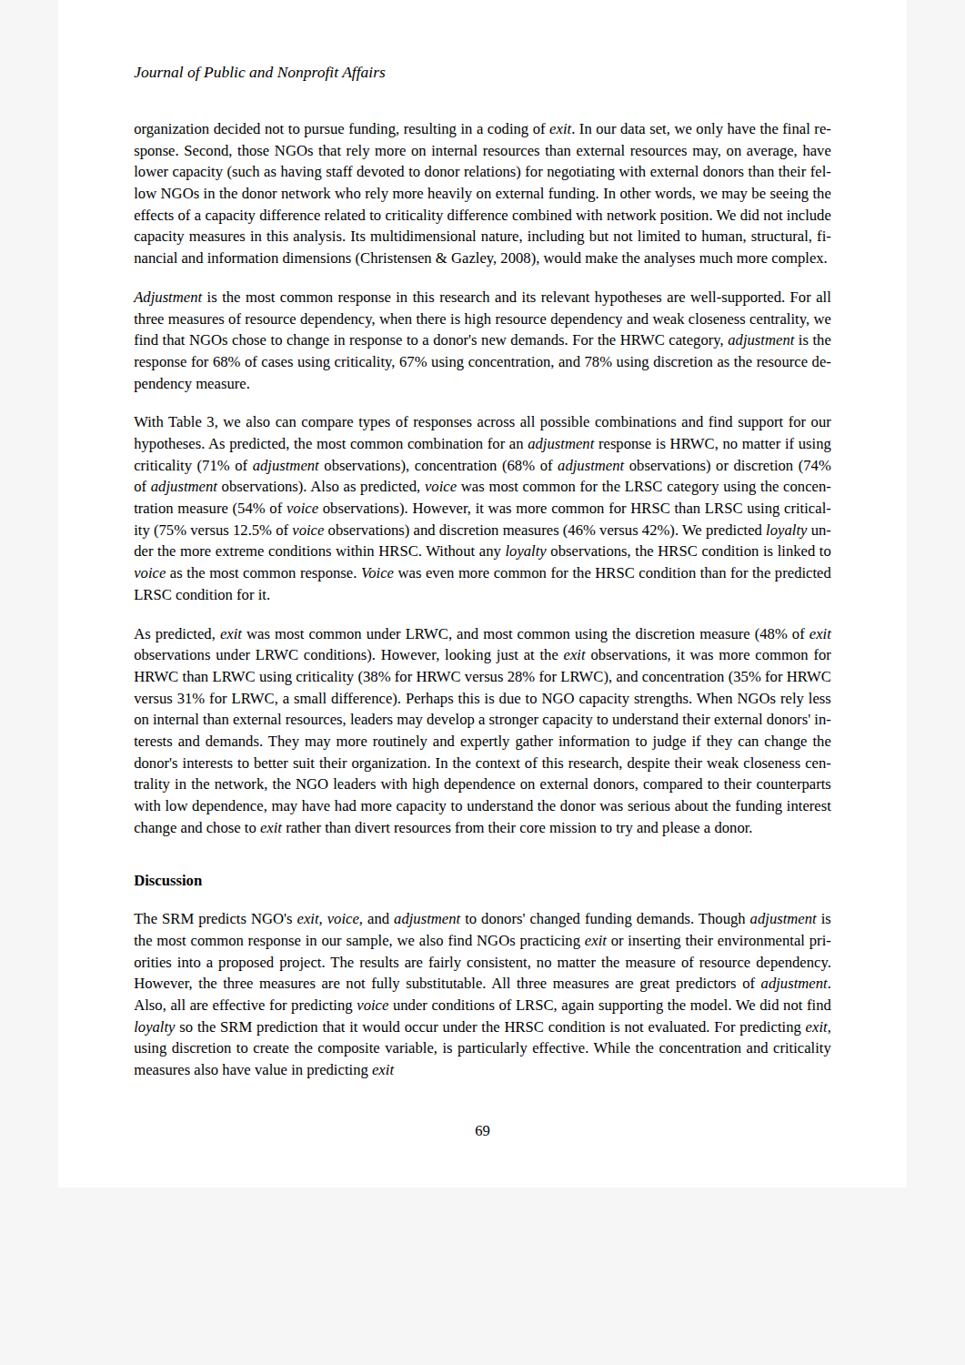Journal of Public and Nonprofit Affairs
organization decided not to pursue funding, resulting in a coding of exit. In our data set, we only have the final response. Second, those NGOs that rely more on internal resources than external resources may, on average, have lower capacity (such as having staff devoted to donor relations) for negotiating with external donors than their fellow NGOs in the donor network who rely more heavily on external funding. In other words, we may be seeing the effects of a capacity difference related to criticality difference combined with network position. We did not include capacity measures in this analysis. Its multidimensional nature, including but not limited to human, structural, financial and information dimensions (Christensen & Gazley, 2008), would make the analyses much more complex.
Adjustment is the most common response in this research and its relevant hypotheses are well-supported. For all three measures of resource dependency, when there is high resource dependency and weak closeness centrality, we find that NGOs chose to change in response to a donor's new demands. For the HRWC category, adjustment is the response for 68% of cases using criticality, 67% using concentration, and 78% using discretion as the resource dependency measure.
With Table 3, we also can compare types of responses across all possible combinations and find support for our hypotheses. As predicted, the most common combination for an adjustment response is HRWC, no matter if using criticality (71% of adjustment observations), concentration (68% of adjustment observations) or discretion (74% of adjustment observations). Also as predicted, voice was most common for the LRSC category using the concentration measure (54% of voice observations). However, it was more common for HRSC than LRSC using criticality (75% versus 12.5% of voice observations) and discretion measures (46% versus 42%). We predicted loyalty under the more extreme conditions within HRSC. Without any loyalty observations, the HRSC condition is linked to voice as the most common response. Voice was even more common for the HRSC condition than for the predicted LRSC condition for it.
As predicted, exit was most common under LRWC, and most common using the discretion measure (48% of exit observations under LRWC conditions). However, looking just at the exit observations, it was more common for HRWC than LRWC using criticality (38% for HRWC versus 28% for LRWC), and concentration (35% for HRWC versus 31% for LRWC, a small difference). Perhaps this is due to NGO capacity strengths. When NGOs rely less on internal than external resources, leaders may develop a stronger capacity to understand their external donors' interests and demands. They may more routinely and expertly gather information to judge if they can change the donor's interests to better suit their organization. In the context of this research, despite their weak closeness centrality in the network, the NGO leaders with high dependence on external donors, compared to their counterparts with low dependence, may have had more capacity to understand the donor was serious about the funding interest change and chose to exit rather than divert resources from their core mission to try and please a donor.
Discussion
The SRM predicts NGO's exit, voice, and adjustment to donors' changed funding demands. Though adjustment is the most common response in our sample, we also find NGOs practicing exit or inserting their environmental priorities into a proposed project. The results are fairly consistent, no matter the measure of resource dependency. However, the three measures are not fully substitutable. All three measures are great predictors of adjustment. Also, all are effective for predicting voice under conditions of LRSC, again supporting the model. We did not find loyalty so the SRM prediction that it would occur under the HRSC condition is not evaluated. For predicting exit, using discretion to create the composite variable, is particularly effective. While the concentration and criticality measures also have value in predicting exit
69